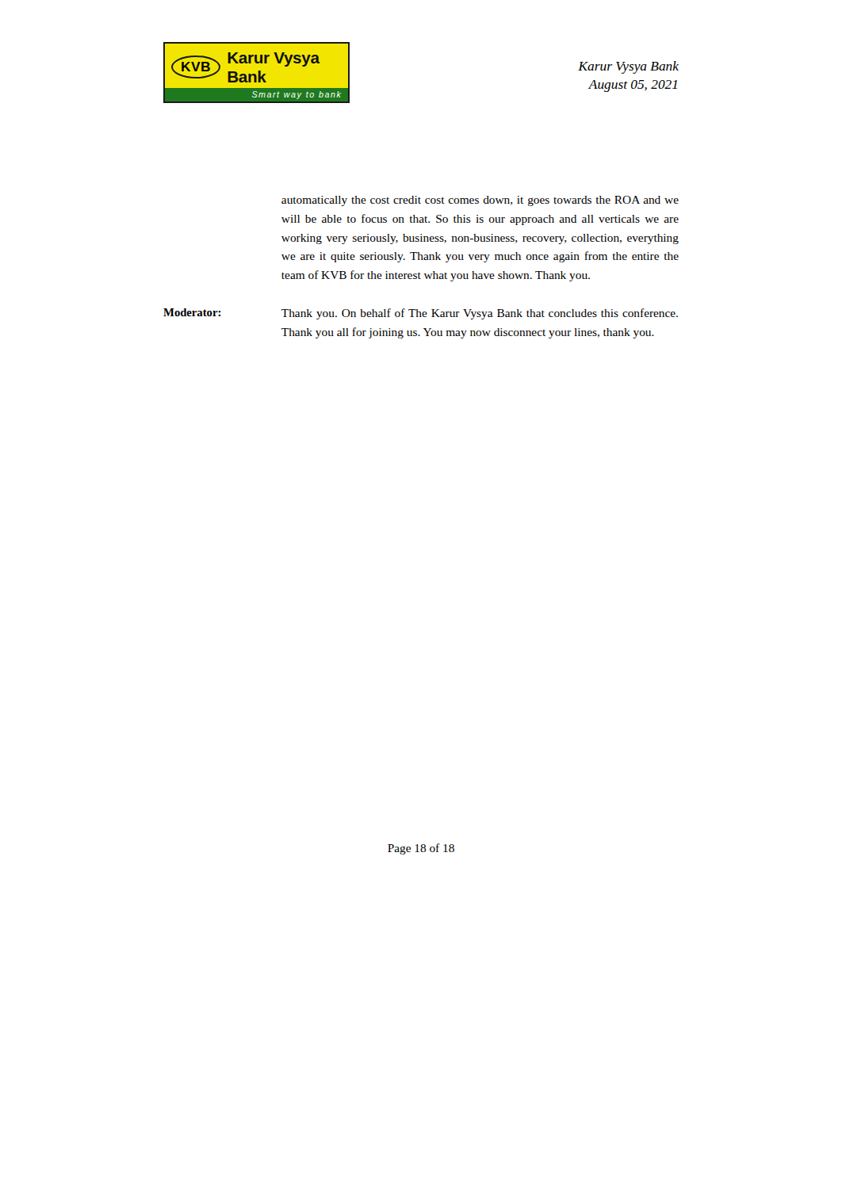KVB Karur Vysya Bank
Smart way to bank
Karur Vysya Bank
August 05, 2021
automatically the cost credit cost comes down, it goes towards the ROA and we will be able to focus on that. So this is our approach and all verticals we are working very seriously, business, non-business, recovery, collection, everything we are it quite seriously. Thank you very much once again from the entire the team of KVB for the interest what you have shown. Thank you.
Moderator:
Thank you. On behalf of The Karur Vysya Bank that concludes this conference. Thank you all for joining us. You may now disconnect your lines, thank you.
Page 18 of 18